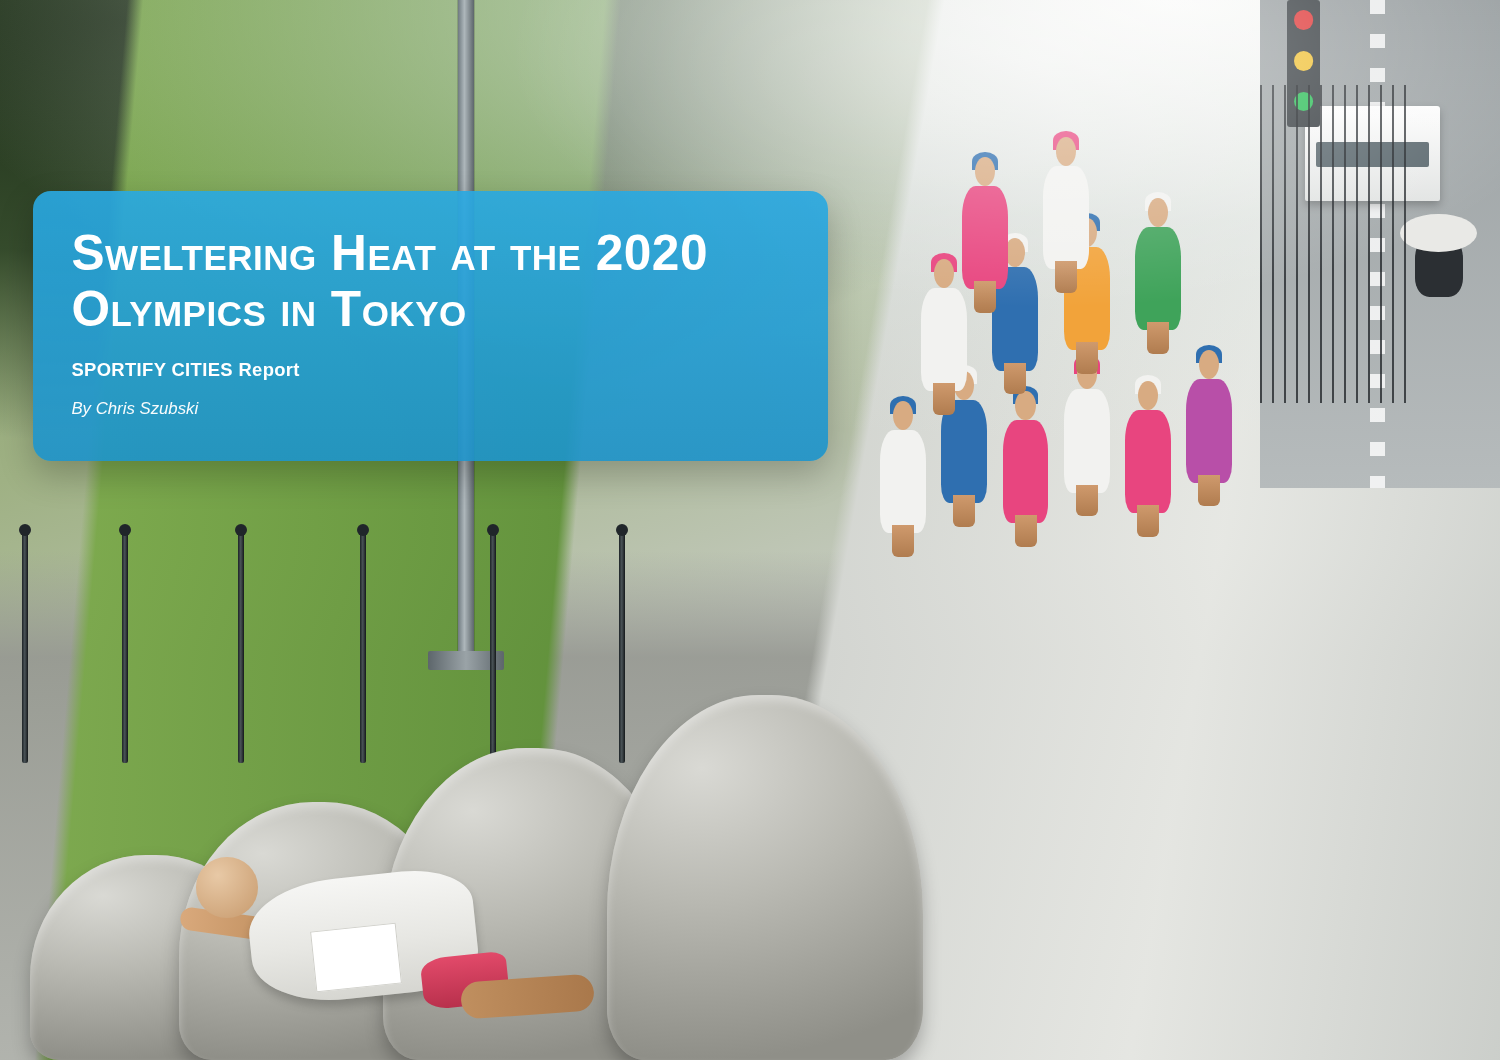Sweltering Heat at the 2020 Olympics in Tokyo
SPORTIFY CITIES Report
By Chris Szubski